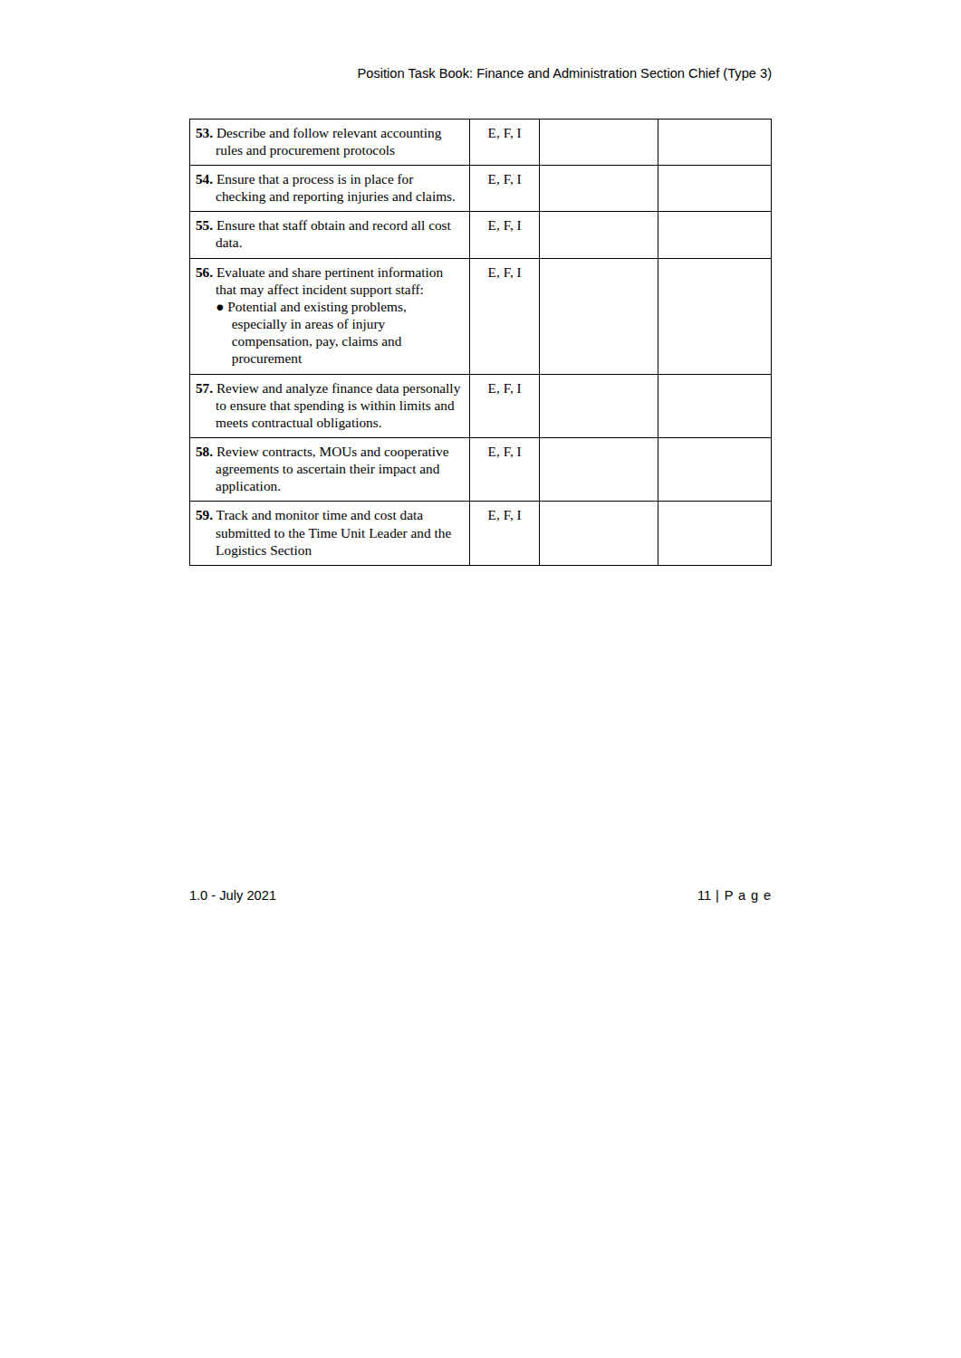Position Task Book: Finance and Administration Section Chief (Type 3)
| 53. Describe and follow relevant accounting rules and procurement protocols | E, F, I | | |
| 54. Ensure that a process is in place for checking and reporting injuries and claims. | E, F, I | | |
| 55. Ensure that staff obtain and record all cost data. | E, F, I | | |
| 56. Evaluate and share pertinent information that may affect incident support staff: ● Potential and existing problems, especially in areas of injury compensation, pay, claims and procurement | E, F, I | | |
| 57. Review and analyze finance data personally to ensure that spending is within limits and meets contractual obligations. | E, F, I | | |
| 58. Review contracts, MOUs and cooperative agreements to ascertain their impact and application. | E, F, I | | |
| 59. Track and monitor time and cost data submitted to the Time Unit Leader and the Logistics Section | E, F, I | | |
1.0 - July 2021
11 | P a g e